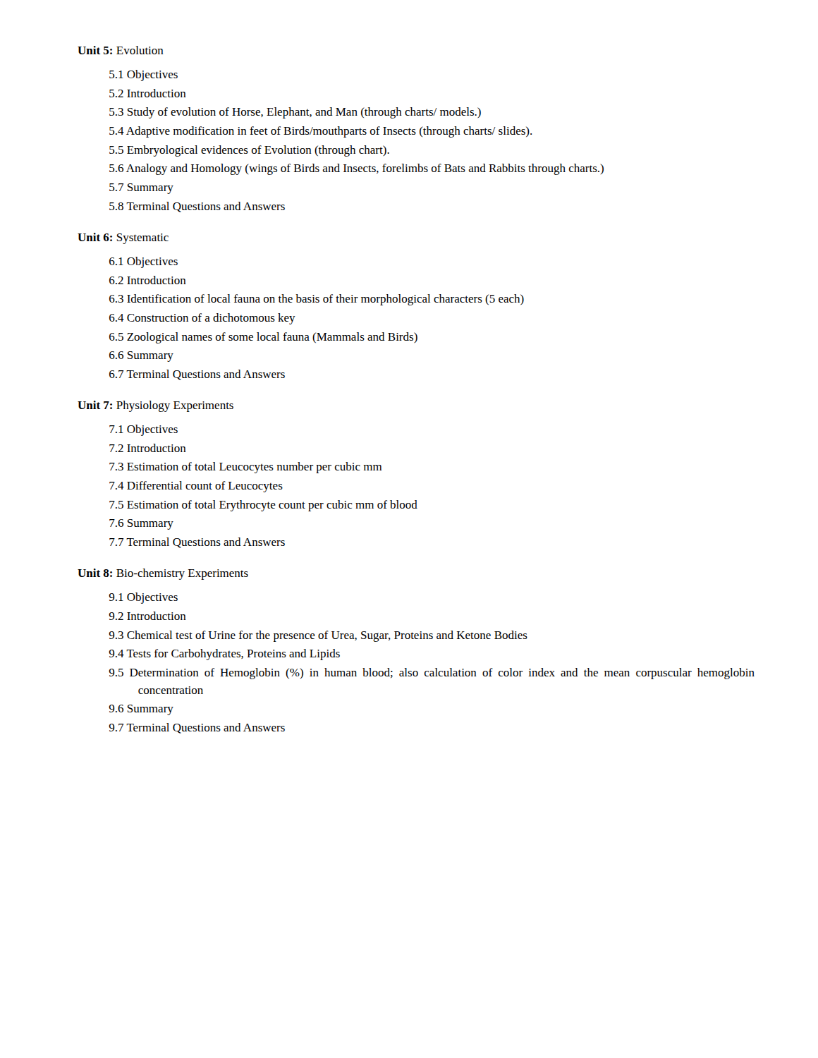Unit 5: Evolution
5.1 Objectives
5.2 Introduction
5.3 Study of evolution of Horse, Elephant, and Man (through charts/ models.)
5.4 Adaptive modification in feet of Birds/mouthparts of Insects (through charts/ slides).
5.5 Embryological evidences of Evolution (through chart).
5.6 Analogy and Homology (wings of Birds and Insects, forelimbs of Bats and Rabbits through charts.)
5.7 Summary
5.8 Terminal Questions and Answers
Unit 6: Systematic
6.1 Objectives
6.2 Introduction
6.3 Identification of local fauna on the basis of their morphological characters (5 each)
6.4 Construction of a dichotomous key
6.5 Zoological names of some local fauna (Mammals and Birds)
6.6 Summary
6.7 Terminal Questions and Answers
Unit 7: Physiology Experiments
7.1 Objectives
7.2 Introduction
7.3 Estimation of total Leucocytes number per cubic mm
7.4 Differential count of Leucocytes
7.5 Estimation of total Erythrocyte count per cubic mm of blood
7.6 Summary
7.7 Terminal Questions and Answers
Unit 8: Bio-chemistry Experiments
9.1 Objectives
9.2 Introduction
9.3 Chemical test of Urine for the presence of Urea, Sugar, Proteins and Ketone Bodies
9.4 Tests for Carbohydrates, Proteins and Lipids
9.5 Determination of Hemoglobin (%) in human blood; also calculation of color index and the mean corpuscular hemoglobin concentration
9.6 Summary
9.7 Terminal Questions and Answers